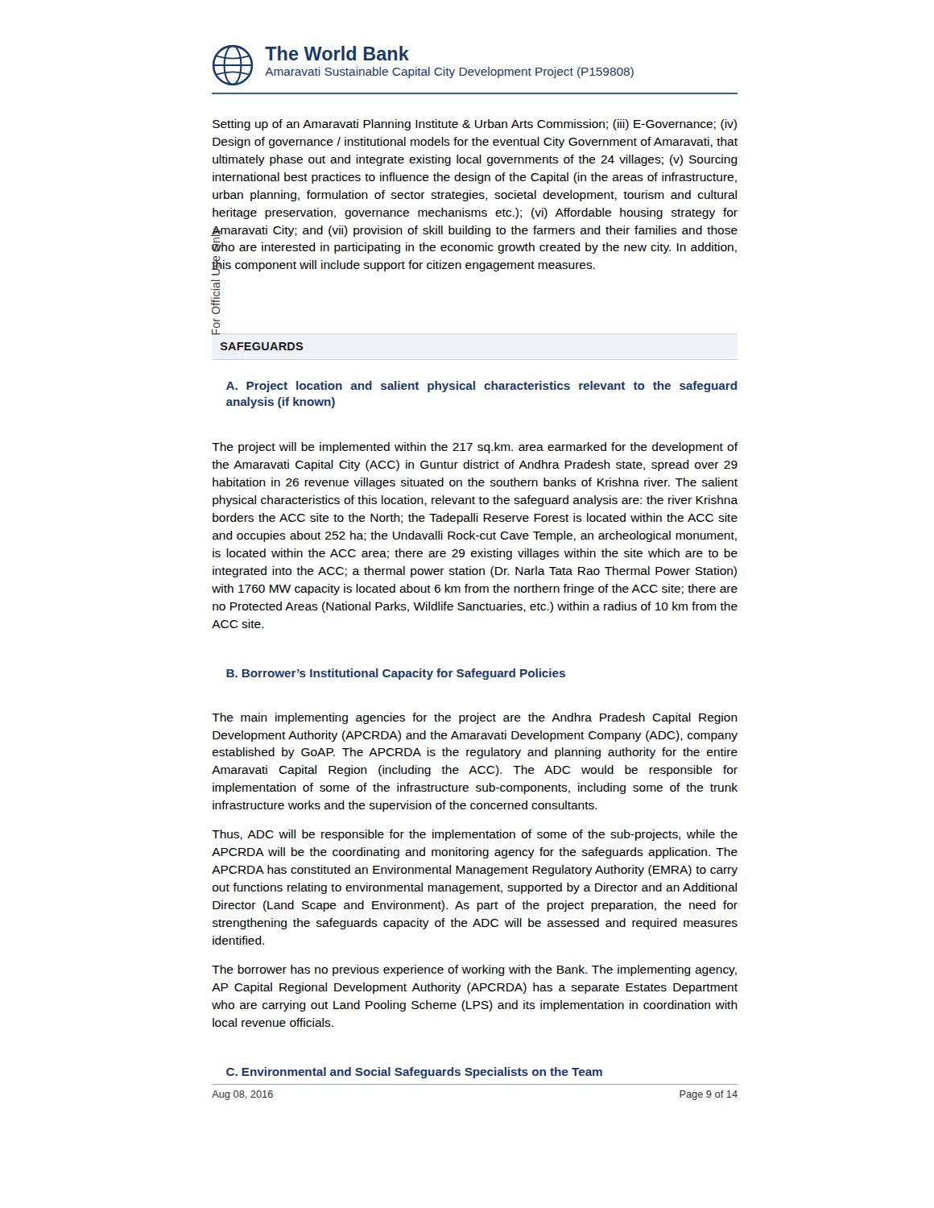The World Bank
Amaravati Sustainable Capital City Development Project (P159808)
For Official Use Only
Setting up of an Amaravati Planning Institute & Urban Arts Commission; (iii) E-Governance; (iv) Design of governance / institutional models for the eventual City Government of Amaravati, that ultimately phase out and integrate existing local governments of the 24 villages; (v) Sourcing international best practices to influence the design of the Capital (in the areas of infrastructure, urban planning, formulation of sector strategies, societal development, tourism and cultural heritage preservation, governance mechanisms etc.); (vi) Affordable housing strategy for Amaravati City; and (vii) provision of skill building to the farmers and their families and those who are interested in participating in the economic growth created by the new city. In addition, this component will include support for citizen engagement measures.
SAFEGUARDS
A. Project location and salient physical characteristics relevant to the safeguard analysis (if known)
The project will be implemented within the 217 sq.km. area earmarked for the development of the Amaravati Capital City (ACC) in Guntur district of Andhra Pradesh state, spread over 29 habitation in 26 revenue villages situated on the southern banks of Krishna river. The salient physical characteristics of this location, relevant to the safeguard analysis are: the river Krishna borders the ACC site to the North; the Tadepalli Reserve Forest is located within the ACC site and occupies about 252 ha; the Undavalli Rock-cut Cave Temple, an archeological monument, is located within the ACC area; there are 29 existing villages within the site which are to be integrated into the ACC; a thermal power station (Dr. Narla Tata Rao Thermal Power Station) with 1760 MW capacity is located about 6 km from the northern fringe of the ACC site; there are no Protected Areas (National Parks, Wildlife Sanctuaries, etc.) within a radius of 10 km from the ACC site.
B. Borrower’s Institutional Capacity for Safeguard Policies
The main implementing agencies for the project are the Andhra Pradesh Capital Region Development Authority (APCRDA) and the Amaravati Development Company (ADC), company established by GoAP. The APCRDA is the regulatory and planning authority for the entire Amaravati Capital Region (including the ACC). The ADC would be responsible for implementation of some of the infrastructure sub-components, including some of the trunk infrastructure works and the supervision of the concerned consultants.
Thus, ADC will be responsible for the implementation of some of the sub-projects, while the APCRDA will be the coordinating and monitoring agency for the safeguards application. The APCRDA has constituted an Environmental Management Regulatory Authority (EMRA) to carry out functions relating to environmental management, supported by a Director and an Additional Director (Land Scape and Environment). As part of the project preparation, the need for strengthening the safeguards capacity of the ADC will be assessed and required measures identified.
The borrower has no previous experience of working with the Bank. The implementing agency, AP Capital Regional Development Authority (APCRDA) has a separate Estates Department who are carrying out Land Pooling Scheme (LPS) and its implementation in coordination with local revenue officials.
C. Environmental and Social Safeguards Specialists on the Team
Aug 08, 2016
Page 9 of 14